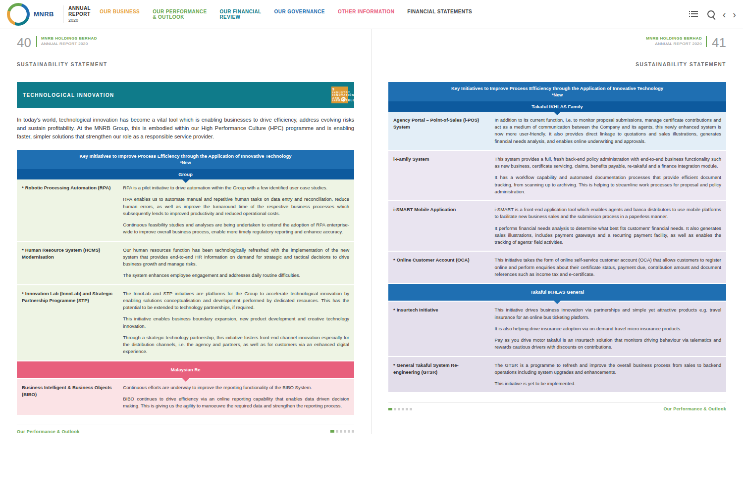MNRB
ANNUAL
REPORT 2020
Our Business Our Performance
& Outlook Our Financial
Review Our Governance Other Information Financial Statements
‹ ›
40
MNRB HOLDINGS BERHAD ANNUAL REPORT 2020
SUSTAINABILITY STATEMENT
TECHNOLOGICAL INNOVATION 9 INDUSTRY, INNOVATION AND INFRASTRUCTURE ⚙
In today's world, technological innovation has become a vital tool which is enabling businesses to drive efficiency, address evolving risks and sustain profitability. At the MNRB Group, this is embodied within our High Performance Culture (HPC) programme and is enabling faster, simpler solutions that strengthen our role as a responsible service provider.
| Key Initiatives to Improve Process Efficiency through the Application of Innovative Technology *New |
| --- |
| Group |
| * Robotic Processing Automation (RPA) | RPA is a pilot initiative to drive automation within the Group with a few identified user case studies. RPA enables us to automate manual and repetitive human tasks on data entry and reconciliation, reduce human errors, as well as improve the turnaround time of the respective business processes which subsequently lends to improved productivity and reduced operational costs. Continuous feasibility studies and analyses are being undertaken to extend the adoption of RPA enterprise-wide to improve overall business process, enable more timely regulatory reporting and enhance accuracy. |
| * Human Resource System (HCMS) Modernisation | Our human resources function has been technologically refreshed with the implementation of the new system that provides end-to-end HR information on demand for strategic and tactical decisions to drive business growth and manage risks. The system enhances employee engagement and addresses daily routine difficulties. |
| * Innovation Lab (InnoLab) and Strategic Partnership Programme (STP) | The InnoLab and STP initiatives are platforms for the Group to accelerate technological innovation by enabling solutions conceptualisation and development performed by dedicated resources. This has the potential to be extended to technology partnerships, if required. This initiative enables business boundary expansion, new product development and creative technology innovation. Through a strategic technology partnership, this initiative fosters front-end channel innovation especially for the distribution channels, i.e. the agency and partners, as well as for customers via an enhanced digital experience. |
| Malaysian Re |
| Business Intelligent & Business Objects (BIBO) | Continuous efforts are underway to improve the reporting functionality of the BIBO System. BIBO continues to drive efficiency via an online reporting capability that enables data driven decision making. This is giving us the agility to manoeuvre the required data and strengthen the reporting process. |
Our Performance & Outlook
MNRB HOLDINGS BERHAD ANNUAL REPORT 2020
41
SUSTAINABILITY STATEMENT
| Key Initiatives to Improve Process Efficiency through the Application of Innovative Technology *New |
| --- |
| Takaful IKHLAS Family |
| Agency Portal – Point-of-Sales (i-POS) System | In addition to its current function, i.e. to monitor proposal submissions, manage certificate contributions and act as a medium of communication between the Company and its agents, this newly enhanced system is now more user-friendly. It also provides direct linkage to quotations and sales illustrations, generates financial needs analysis, and enables online underwriting and approvals. |
| i-Family System | This system provides a full, fresh back-end policy administration with end-to-end business functionality such as new business, certificate servicing, claims, benefits payable, re-takaful and a finance integration module. It has a workflow capability and automated documentation processes that provide efficient document tracking, from scanning up to archiving. This is helping to streamline work processes for proposal and policy administration. |
| i-SMART Mobile Application | i-SMART is a front-end application tool which enables agents and banca distributors to use mobile platforms to facilitate new business sales and the submission process in a paperless manner. It performs financial needs analysis to determine what best fits customers' financial needs. It also generates sales illustrations, includes payment gateways and a recurring payment facility, as well as enables the tracking of agents' field activities. |
| * Online Customer Account (OCA) | This initiative takes the form of online self-service customer account (OCA) that allows customers to register online and perform enquiries about their certificate status, payment due, contribution amount and document references such as income tax and e-certificate. |
| Takaful IKHLAS General |
| * Insurtech Initiative | This initiative drives business innovation via partnerships and simple yet attractive products e.g. travel insurance for an online bus ticketing platform. It is also helping drive insurance adoption via on-demand travel micro insurance products. Pay as you drive motor takaful is an Insurtech solution that monitors driving behaviour via telematics and rewards cautious drivers with discounts on contributions. |
| * General Takaful System Re-engineering (GTSR) | The GTSR is a programme to refresh and improve the overall business process from sales to backend operations including system upgrades and enhancements. This initiative is yet to be implemented. |
Our Performance & Outlook